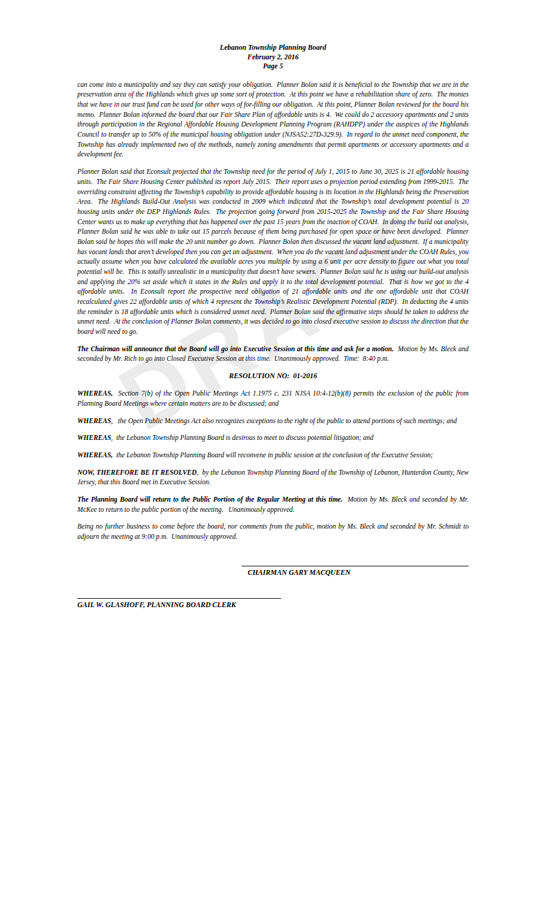DRAFT
Lebanon Township Planning Board
February 2, 2016
Page 5
can come into a municipality and say they can satisfy your obligation. Planner Bolan said it is beneficial to the Township that we are in the preservation area of the Highlands which gives up some sort of protection. At this point we have a rehabilitation share of zero. The monies that we have in our trust fund can be used for other ways of for-filling our obligation. At this point, Planner Bolan reviewed for the board his memo. Planner Bolan informed the board that our Fair Share Plan of affordable units is 4. We could do 2 accessory apartments and 2 units through participation in the Regional Affordable Housing Development Planning Program (RAHDPP) under the auspices of the Highlands Council to transfer up to 50% of the municipal housing obligation under (NJSA52:27D-329.9). In regard to the unmet need component, the Township has already implemented two of the methods, namely zoning amendments that permit apartments or accessory apartments and a development fee.
Planner Bolan said that Econsult projected that the Township need for the period of July 1, 2015 to June 30, 2025 is 21 affordable housing units. The Fair Share Housing Center published its report July 2015. Their report uses a projection period extending from 1999-2015. The overriding constraint affecting the Township’s capability to provide affordable housing is its location in the Highlands being the Preservation Area. The Highlands Build-Out Analysis was conducted in 2009 which indicated that the Township’s total development potential is 20 housing units under the DEP Highlands Rules. The projection going forward from 2015-2025 the Township and the Fair Share Housing Center wants us to make up everything that has happened over the past 15 years from the inaction of COAH. In doing the build out analysis, Planner Bolan said he was able to take out 15 parcels because of them being purchased for open space or have been developed. Planner Bolan said he hopes this will make the 20 unit number go down. Planner Bolan then discussed the vacant land adjustment. If a municipality has vacant lands that aren’t developed then you can get an adjustment. When you do the vacant land adjustment under the COAH Rules, you actually assume when you have calculated the available acres you multiple by using a 6 unit per acre density to figure out what you total potential will be. This is totally unrealistic in a municipality that doesn’t have sewers. Planner Bolan said he is using our build-out analysis and applying the 20% set aside which it states in the Rules and apply it to the total development potential. That is how we got to the 4 affordable units. In Econsult report the prospective need obligation of 21 affordable units and the one affordable unit that COAH recalculated gives 22 affordable units of which 4 represent the Township’s Realistic Development Potential (RDP). In deducting the 4 units the reminder is 18 affordable units which is considered unmet need. Planner Bolan said the affirmative steps should be taken to address the unmet need. At the conclusion of Planner Bolan comments, it was decided to go into closed executive session to discuss the direction that the board will need to go.
The Chairman will announce that the Board will go into Executive Session at this time and ask for a motion. Motion by Ms. Bleck and seconded by Mr. Rich to go into Closed Executive Session at this time. Unanimously approved. Time: 8:40 p.m.
RESOLUTION NO: 01-2016
WHEREAS, Section 7(b) of the Open Public Meetings Act 1.1975 c. 231 NJSA 10:4-12(b)(8) permits the exclusion of the public from Planning Board Meetings where certain matters are to be discussed; and
WHEREAS, the Open Public Meetings Act also recognizes exceptions to the right of the public to attend portions of such meetings; and
WHEREAS, the Lebanon Township Planning Board is desirous to meet to discuss potential litigation; and
WHEREAS, the Lebanon Township Planning Board will reconvene in public session at the conclusion of the Executive Session;
NOW, THEREFORE BE IT RESOLVED, by the Lebanon Township Planning Board of the Township of Lebanon, Hunterdon County, New Jersey, that this Board met in Executive Session.
The Planning Board will return to the Public Portion of the Regular Meeting at this time. Motion by Ms. Bleck and seconded by Mr. McKee to return to the public portion of the meeting. Unanimously approved.
Being no further business to come before the board, nor comments from the public, motion by Ms. Bleck and seconded by Mr. Schmidt to adjourn the meeting at 9:00 p.m. Unanimously approved.
CHAIRMAN GARY MACQUEEN
GAIL W. GLASHOFF, PLANNING BOARD CLERK